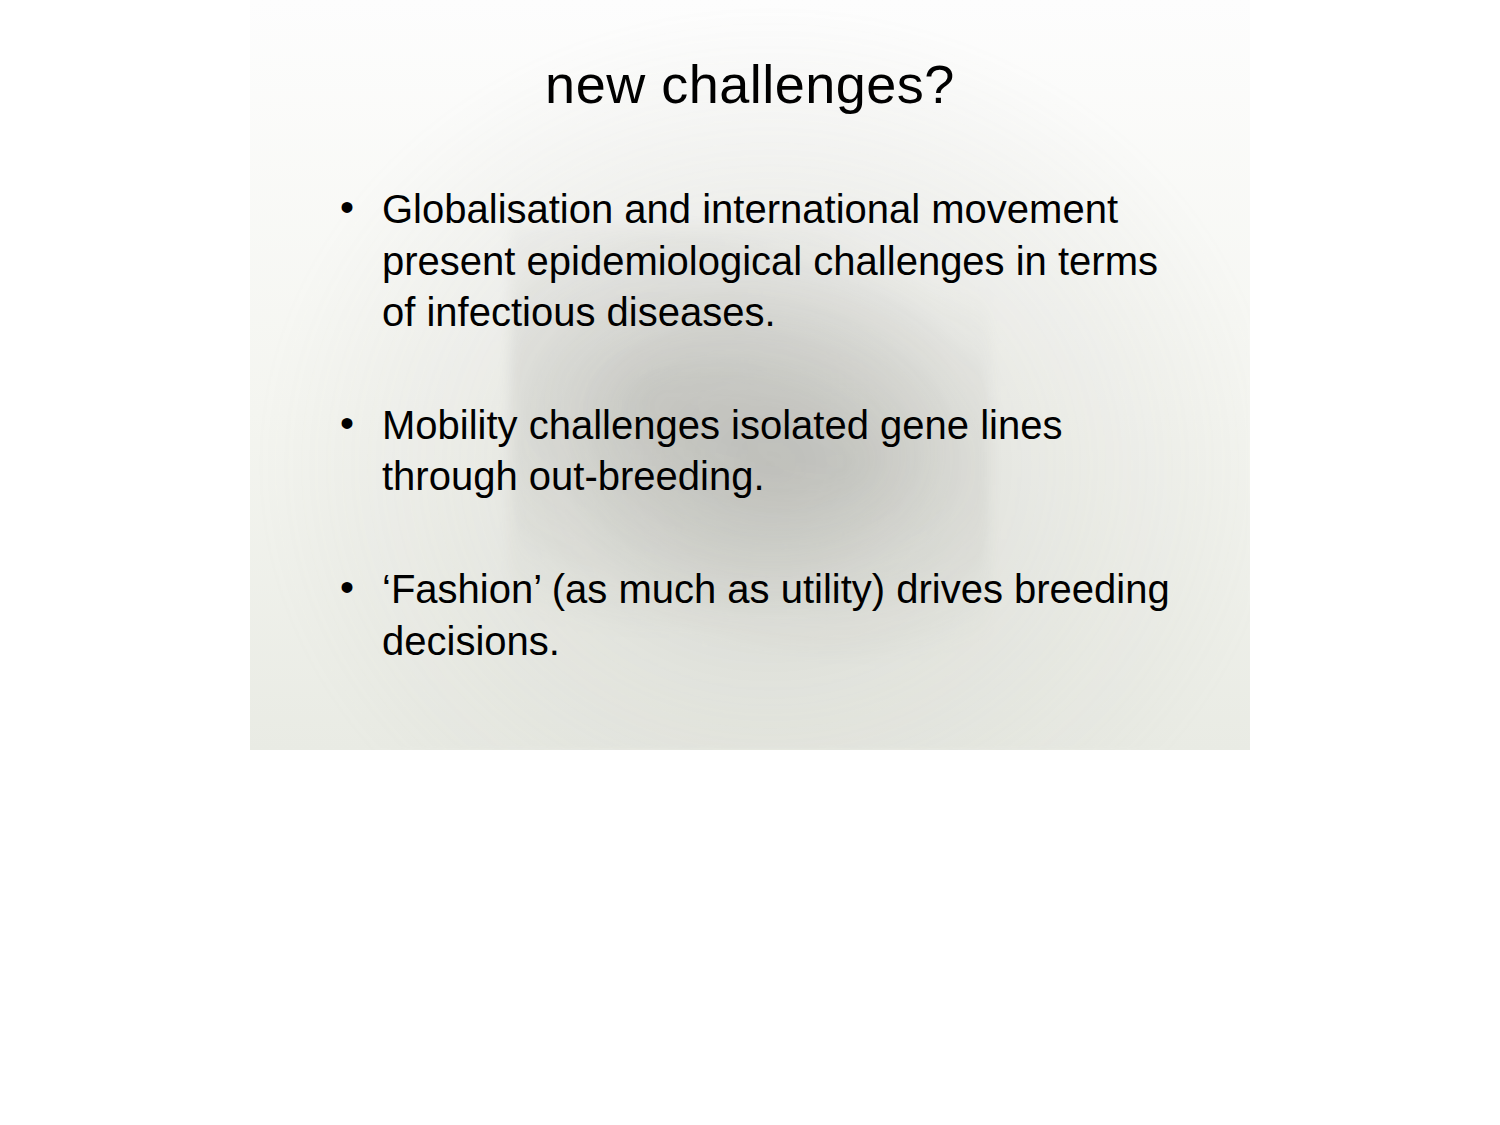new challenges?
Globalisation and international movement present epidemiological challenges in terms of infectious diseases.
Mobility challenges isolated gene lines through out-breeding.
‘Fashion’ (as much as utility) drives breeding decisions.